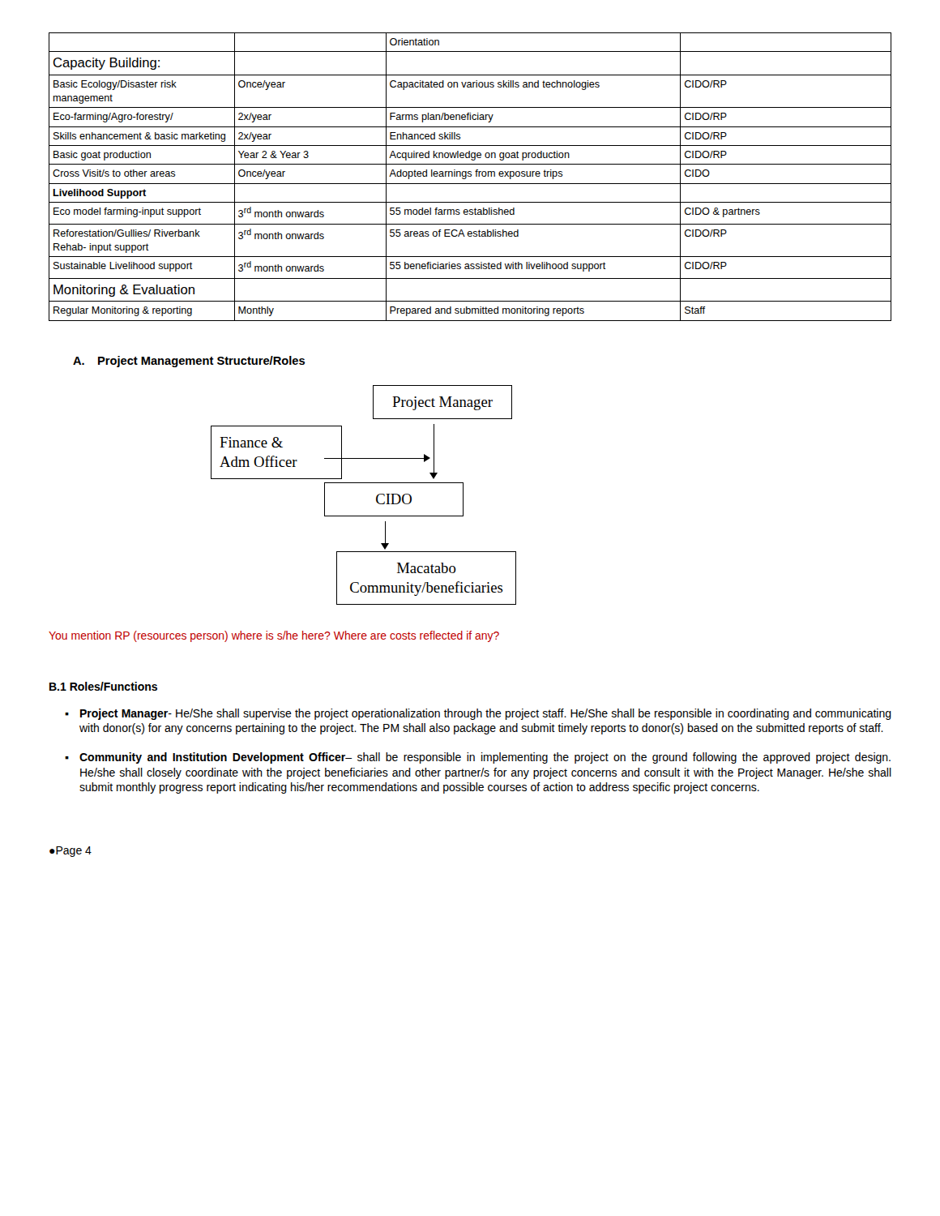| | | Orientation | |
| Capacity Building: | | | |
| Basic Ecology/Disaster risk management | Once/year | Capacitated on various skills and technologies | CIDO/RP |
| Eco-farming/Agro-forestry/ | 2x/year | Farms plan/beneficiary | CIDO/RP |
| Skills enhancement & basic marketing | 2x/year | Enhanced skills | CIDO/RP |
| Basic goat production | Year 2 & Year 3 | Acquired knowledge on goat production | CIDO/RP |
| Cross Visit/s to other areas | Once/year | Adopted learnings from exposure trips | CIDO |
| Livelihood Support | | | |
| Eco model farming-input support | 3 rd month onwards | 55 model farms established | CIDO & partners |
| Reforestation/Gullies/ Riverbank Rehab- input support | 3 rd month onwards | 55 areas of ECA established | CIDO/RP |
| Sustainable Livelihood support | 3 rd month onwards | 55 beneficiaries assisted with livelihood support | CIDO/RP |
| Monitoring & Evaluation | | | |
| Regular Monitoring & reporting | Monthly | Prepared and submitted monitoring reports | Staff |
A. Project Management Structure/Roles
Project Manager
Finance &
Adm Officer
CIDO
Macatabo
Community/beneficiaries
You mention RP (resources person) where is s/he here? Where are costs reflected if any?
B.1 Roles/Functions
Project Manager- He/She shall supervise the project operationalization through the project staff. He/She shall be responsible in coordinating and communicating with donor(s) for any concerns pertaining to the project. The PM shall also package and submit timely reports to donor(s) based on the submitted reports of staff.
Community and Institution Development Officer– shall be responsible in implementing the project on the ground following the approved project design. He/she shall closely coordinate with the project beneficiaries and other partner/s for any project concerns and consult it with the Project Manager. He/she shall submit monthly progress report indicating his/her recommendations and possible courses of action to address specific project concerns.
Page 4